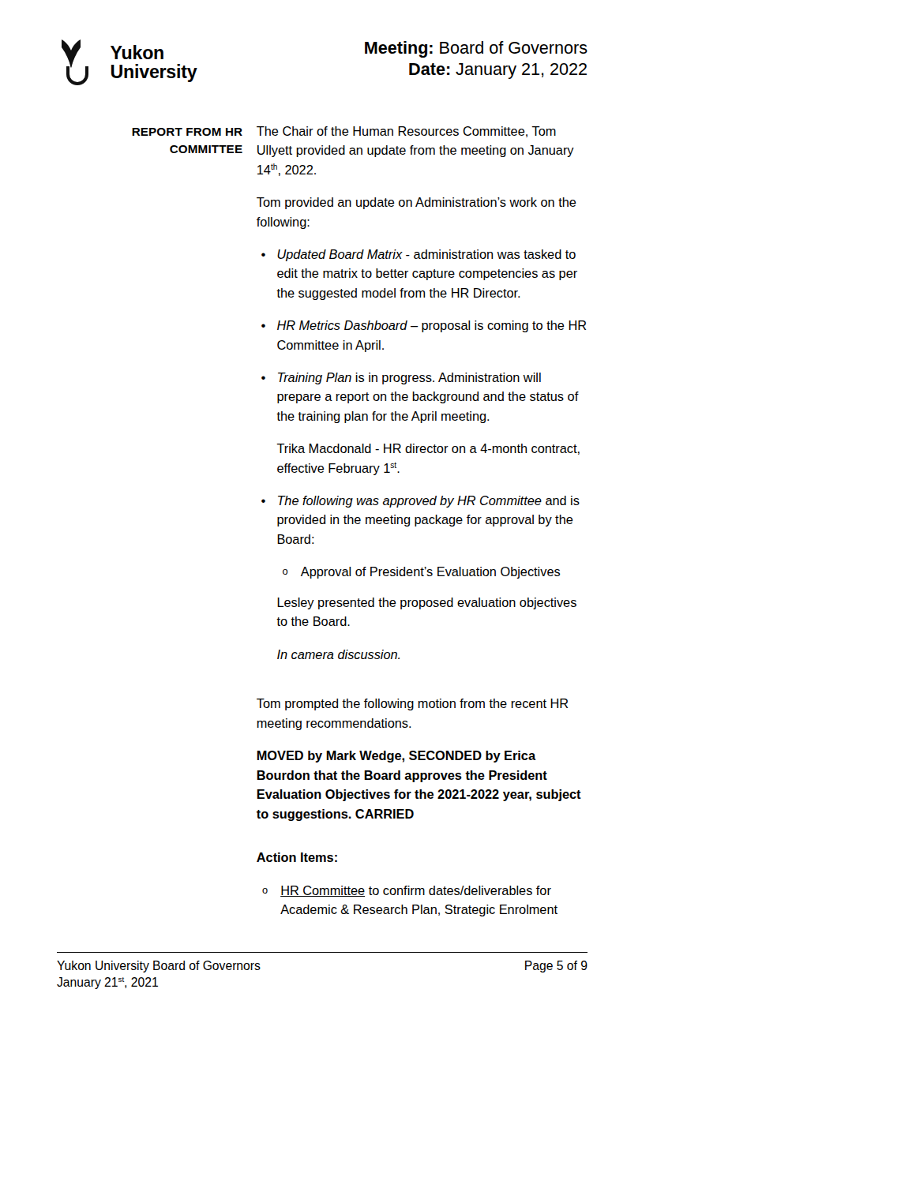Yukon
University
Meeting: Board of Governors
Date: January 21, 2022
REPORT FROM HR COMMITTEE
The Chair of the Human Resources Committee, Tom Ullyett provided an update from the meeting on January 14th, 2022.
Tom provided an update on Administration’s work on the following:
Updated Board Matrix - administration was tasked to edit the matrix to better capture competencies as per the suggested model from the HR Director.
HR Metrics Dashboard – proposal is coming to the HR Committee in April.
Training Plan is in progress. Administration will prepare a report on the background and the status of the training plan for the April meeting.
Trika Macdonald - HR director on a 4-month contract, effective February 1st.
The following was approved by HR Committee and is provided in the meeting package for approval by the Board:
Approval of President’s Evaluation Objectives
Lesley presented the proposed evaluation objectives to the Board.
In camera discussion.
Tom prompted the following motion from the recent HR meeting recommendations.
MOVED by Mark Wedge, SECONDED by Erica Bourdon that the Board approves the President Evaluation Objectives for the 2021-2022 year, subject to suggestions. CARRIED
Action Items:
HR Committee to confirm dates/deliverables for Academic & Research Plan, Strategic Enrolment
Yukon University Board of Governors
January 21st, 2021
Page 5 of 9